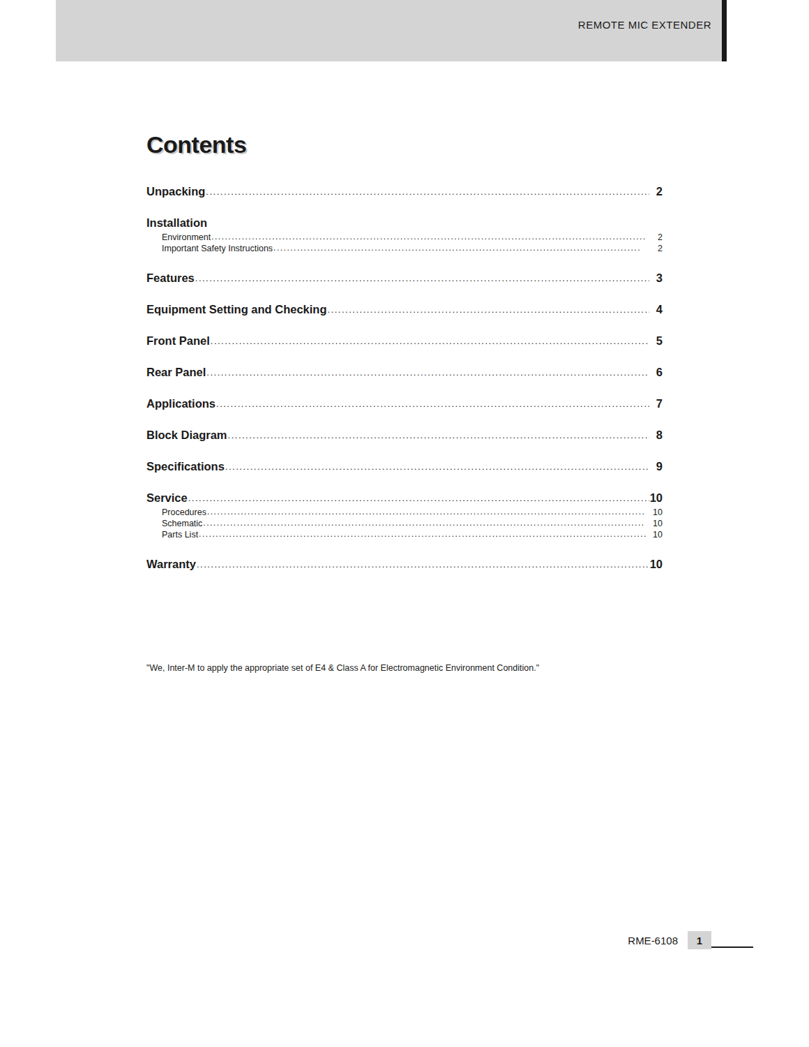REMOTE MIC EXTENDER
Contents
Unpacking .................................................................................................................................. 2
Installation
Environment ................................................................................................................................. 2
Important Safety Instructions ............................................................................................................. 2
Features ..................................................................................................................................... 3
Equipment Setting and Checking ............................................................................................. 4
Front Panel ................................................................................................................................ 5
Rear Panel ................................................................................................................................. 6
Applications .............................................................................................................................. 7
Block Diagram .......................................................................................................................... 8
Specifications ............................................................................................................................ 9
Service ....................................................................................................................................... 10
Procedures .................................................................................................................................. 10
Schematic ................................................................................................................................... 10
Parts List ..................................................................................................................................... 10
Warranty ................................................................................................................................... 10
"We, Inter-M to apply the appropriate set of E4 & Class A for Electromagnetic Environment Condition."
RME-6108 1